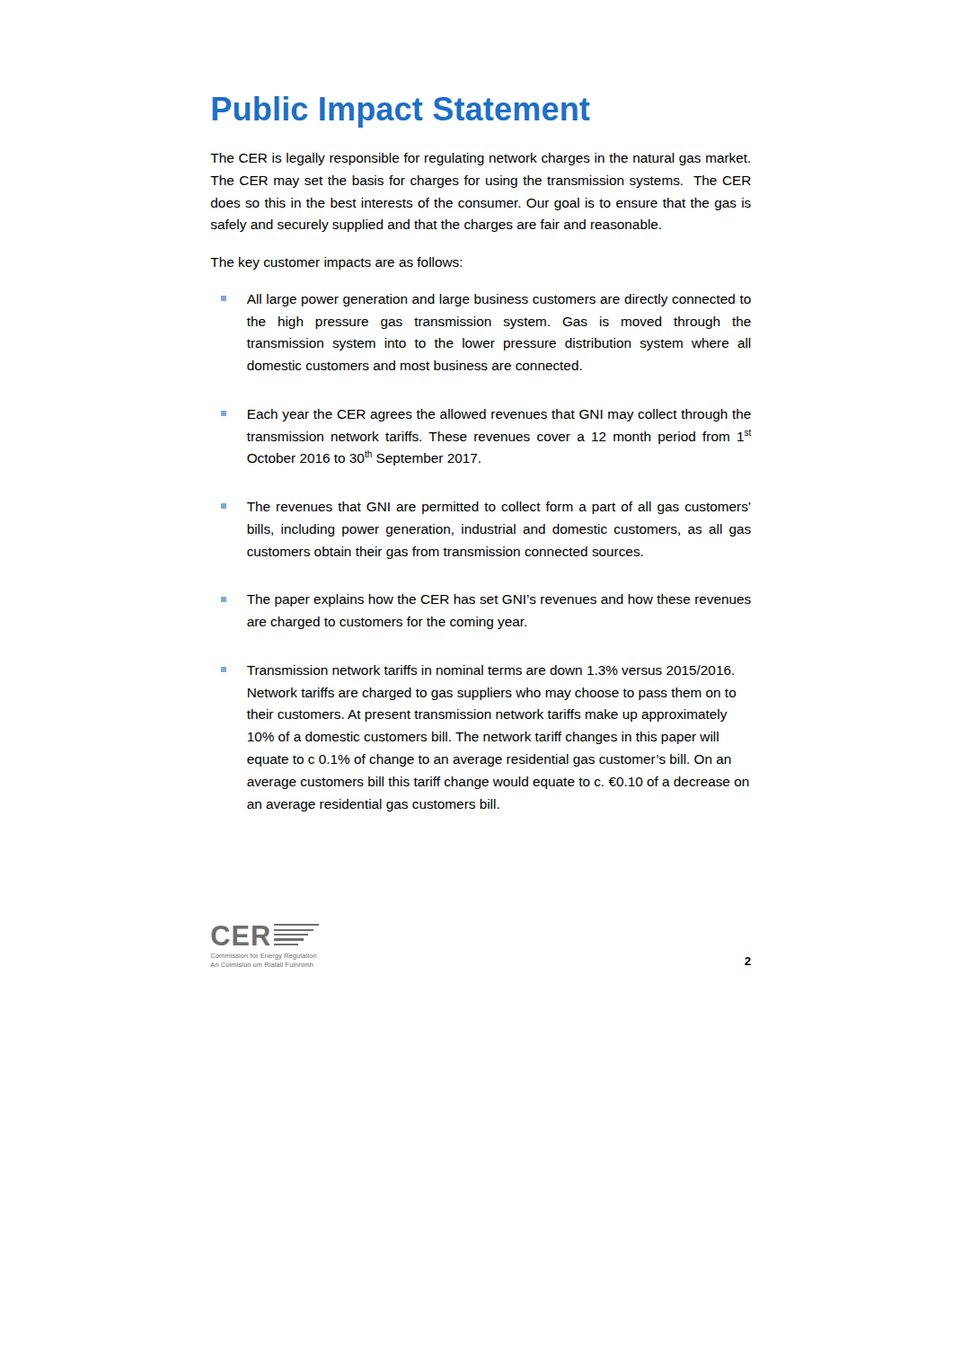Public Impact Statement
The CER is legally responsible for regulating network charges in the natural gas market. The CER may set the basis for charges for using the transmission systems. The CER does so this in the best interests of the consumer. Our goal is to ensure that the gas is safely and securely supplied and that the charges are fair and reasonable.
The key customer impacts are as follows:
All large power generation and large business customers are directly connected to the high pressure gas transmission system. Gas is moved through the transmission system into to the lower pressure distribution system where all domestic customers and most business are connected.
Each year the CER agrees the allowed revenues that GNI may collect through the transmission network tariffs. These revenues cover a 12 month period from 1st October 2016 to 30th September 2017.
The revenues that GNI are permitted to collect form a part of all gas customers’ bills, including power generation, industrial and domestic customers, as all gas customers obtain their gas from transmission connected sources.
The paper explains how the CER has set GNI’s revenues and how these revenues are charged to customers for the coming year.
Transmission network tariffs in nominal terms are down 1.3% versus 2015/2016. Network tariffs are charged to gas suppliers who may choose to pass them on to their customers. At present transmission network tariffs make up approximately 10% of a domestic customers bill. The network tariff changes in this paper will equate to c 0.1% of change to an average residential gas customer’s bill. On an average customers bill this tariff change would equate to c. €0.10 of a decrease on an average residential gas customers bill.
CER
Commission for Energy Regulation
An Coimisiún um Rialáil Fuinnimh
2